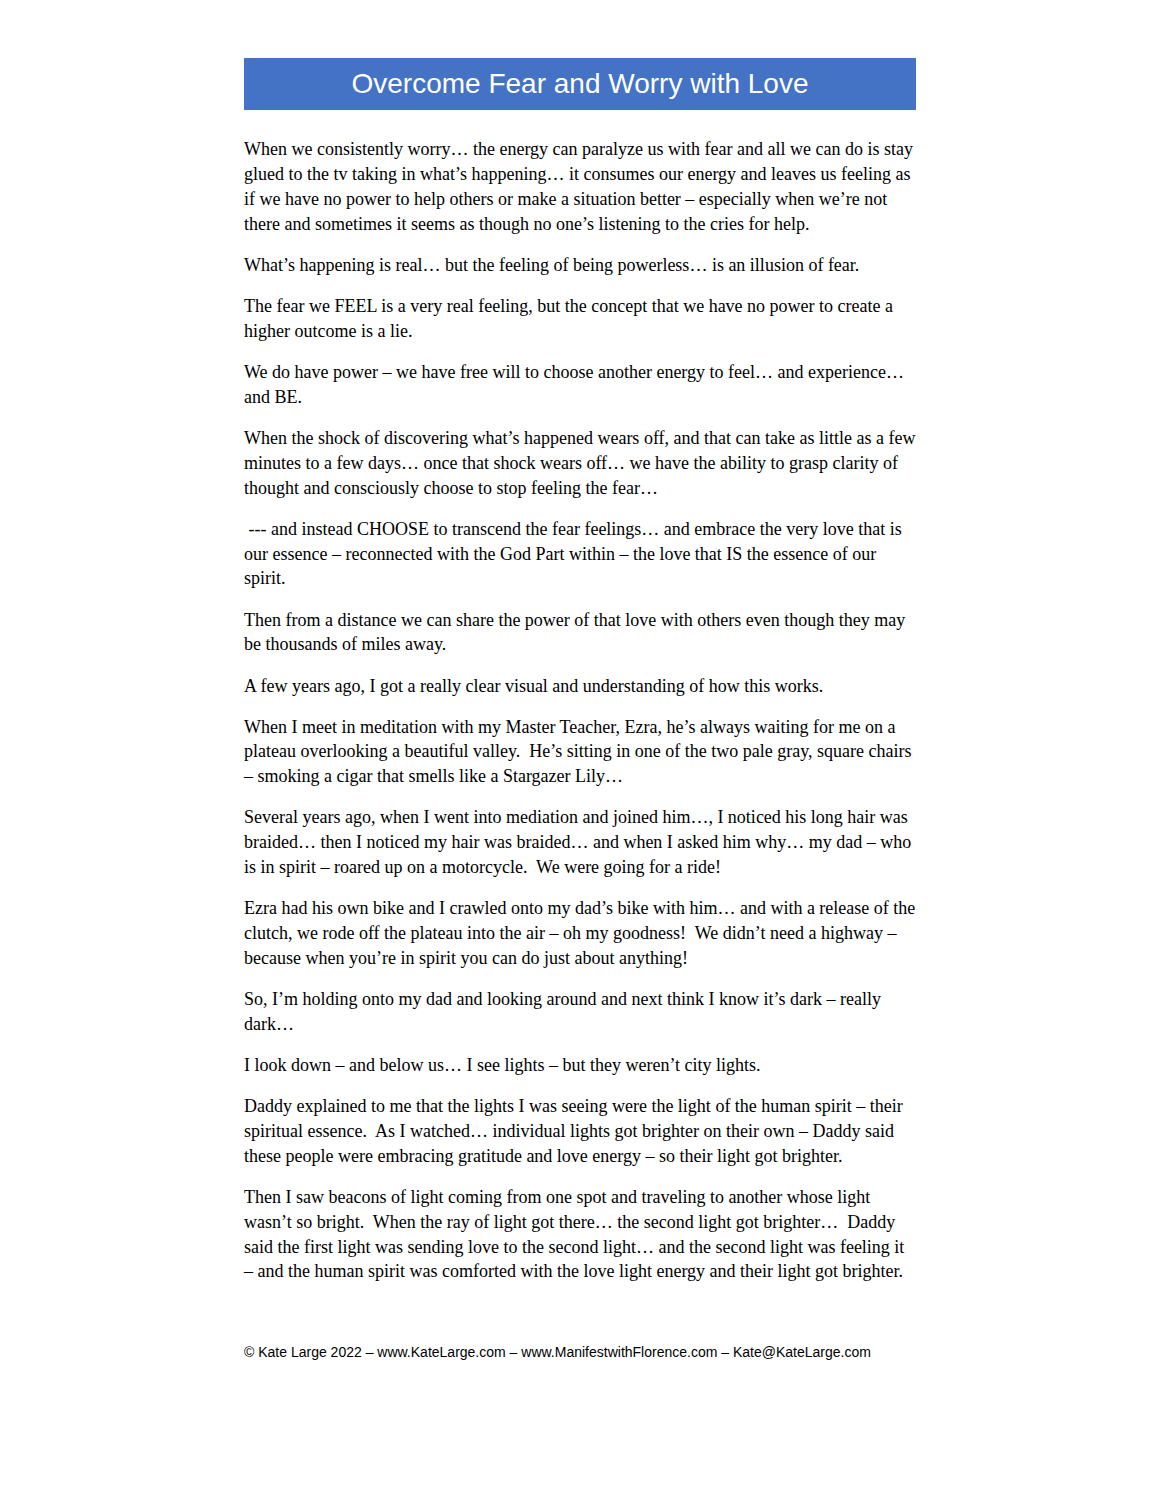Overcome Fear and Worry with Love
When we consistently worry… the energy can paralyze us with fear and all we can do is stay glued to the tv taking in what’s happening… it consumes our energy and leaves us feeling as if we have no power to help others or make a situation better – especially when we’re not there and sometimes it seems as though no one’s listening to the cries for help.
What’s happening is real… but the feeling of being powerless… is an illusion of fear.
The fear we FEEL is a very real feeling, but the concept that we have no power to create a higher outcome is a lie.
We do have power – we have free will to choose another energy to feel… and experience… and BE.
When the shock of discovering what’s happened wears off, and that can take as little as a few minutes to a few days… once that shock wears off… we have the ability to grasp clarity of thought and consciously choose to stop feeling the fear…
--- and instead CHOOSE to transcend the fear feelings… and embrace the very love that is our essence – reconnected with the God Part within – the love that IS the essence of our spirit.
Then from a distance we can share the power of that love with others even though they may be thousands of miles away.
A few years ago, I got a really clear visual and understanding of how this works.
When I meet in meditation with my Master Teacher, Ezra, he’s always waiting for me on a plateau overlooking a beautiful valley. He’s sitting in one of the two pale gray, square chairs – smoking a cigar that smells like a Stargazer Lily…
Several years ago, when I went into mediation and joined him…, I noticed his long hair was braided… then I noticed my hair was braided… and when I asked him why… my dad – who is in spirit – roared up on a motorcycle. We were going for a ride!
Ezra had his own bike and I crawled onto my dad’s bike with him… and with a release of the clutch, we rode off the plateau into the air – oh my goodness! We didn’t need a highway – because when you’re in spirit you can do just about anything!
So, I’m holding onto my dad and looking around and next think I know it’s dark – really dark…
I look down – and below us… I see lights – but they weren’t city lights.
Daddy explained to me that the lights I was seeing were the light of the human spirit – their spiritual essence. As I watched… individual lights got brighter on their own – Daddy said these people were embracing gratitude and love energy – so their light got brighter.
Then I saw beacons of light coming from one spot and traveling to another whose light wasn’t so bright. When the ray of light got there… the second light got brighter… Daddy said the first light was sending love to the second light… and the second light was feeling it – and the human spirit was comforted with the love light energy and their light got brighter.
© Kate Large 2022 – www.KateLarge.com – www.ManifestwithFlorence.com – Kate@KateLarge.com